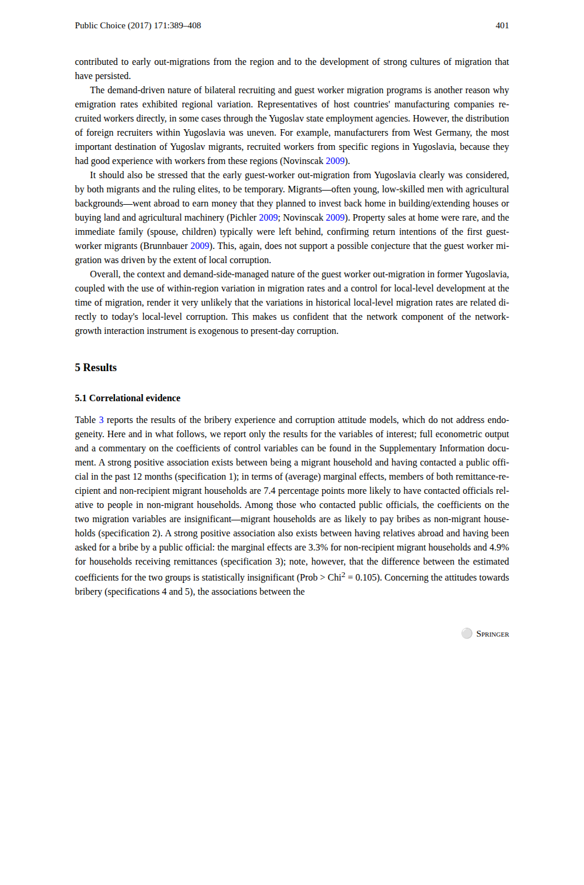Public Choice (2017) 171:389–408 401
contributed to early out-migrations from the region and to the development of strong cultures of migration that have persisted.
The demand-driven nature of bilateral recruiting and guest worker migration programs is another reason why emigration rates exhibited regional variation. Representatives of host countries' manufacturing companies recruited workers directly, in some cases through the Yugoslav state employment agencies. However, the distribution of foreign recruiters within Yugoslavia was uneven. For example, manufacturers from West Germany, the most important destination of Yugoslav migrants, recruited workers from specific regions in Yugoslavia, because they had good experience with workers from these regions (Novinscak 2009).
It should also be stressed that the early guest-worker out-migration from Yugoslavia clearly was considered, by both migrants and the ruling elites, to be temporary. Migrants—often young, low-skilled men with agricultural backgrounds—went abroad to earn money that they planned to invest back home in building/extending houses or buying land and agricultural machinery (Pichler 2009; Novinscak 2009). Property sales at home were rare, and the immediate family (spouse, children) typically were left behind, confirming return intentions of the first guest-worker migrants (Brunnbauer 2009). This, again, does not support a possible conjecture that the guest worker migration was driven by the extent of local corruption.
Overall, the context and demand-side-managed nature of the guest worker out-migration in former Yugoslavia, coupled with the use of within-region variation in migration rates and a control for local-level development at the time of migration, render it very unlikely that the variations in historical local-level migration rates are related directly to today's local-level corruption. This makes us confident that the network component of the network-growth interaction instrument is exogenous to present-day corruption.
5 Results
5.1 Correlational evidence
Table 3 reports the results of the bribery experience and corruption attitude models, which do not address endogeneity. Here and in what follows, we report only the results for the variables of interest; full econometric output and a commentary on the coefficients of control variables can be found in the Supplementary Information document. A strong positive association exists between being a migrant household and having contacted a public official in the past 12 months (specification 1); in terms of (average) marginal effects, members of both remittance-recipient and non-recipient migrant households are 7.4 percentage points more likely to have contacted officials relative to people in non-migrant households. Among those who contacted public officials, the coefficients on the two migration variables are insignificant—migrant households are as likely to pay bribes as non-migrant households (specification 2). A strong positive association also exists between having relatives abroad and having been asked for a bribe by a public official: the marginal effects are 3.3% for non-recipient migrant households and 4.9% for households receiving remittances (specification 3); note, however, that the difference between the estimated coefficients for the two groups is statistically insignificant (Prob > Chi2 = 0.105). Concerning the attitudes towards bribery (specifications 4 and 5), the associations between the
⚪Springer